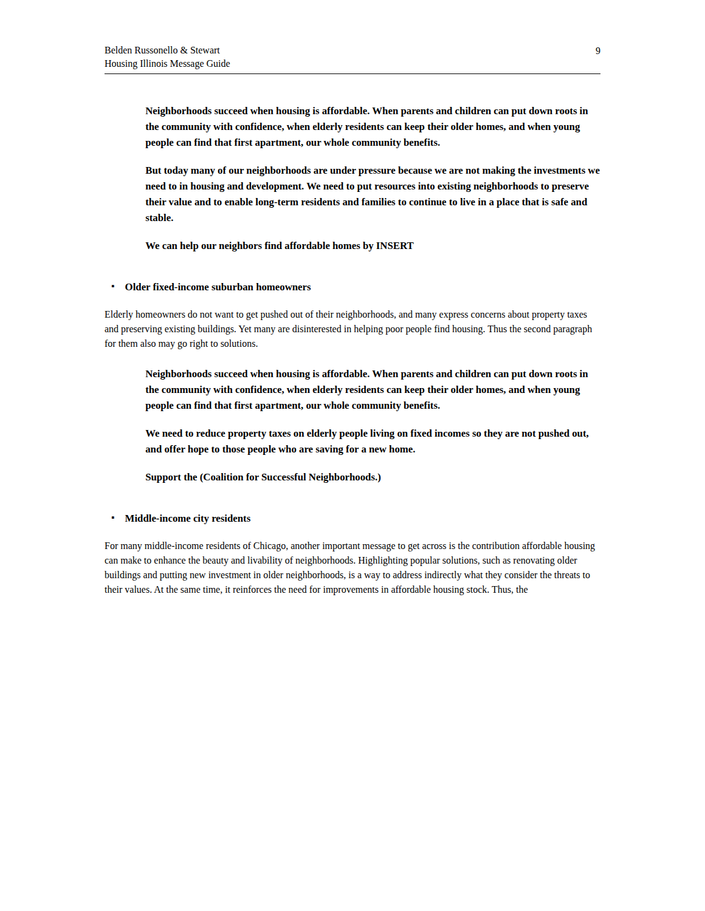Belden Russonello & Stewart
Housing Illinois Message Guide
9
Neighborhoods succeed when housing is affordable. When parents and children can put down roots in the community with confidence, when elderly residents can keep their older homes, and when young people can find that first apartment, our whole community benefits.
But today many of our neighborhoods are under pressure because we are not making the investments we need to in housing and development. We need to put resources into existing neighborhoods to preserve their value and to enable long-term residents and families to continue to live in a place that is safe and stable.
We can help our neighbors find affordable homes by INSERT
Older fixed-income suburban homeowners
Elderly homeowners do not want to get pushed out of their neighborhoods, and many express concerns about property taxes and preserving existing buildings. Yet many are disinterested in helping poor people find housing. Thus the second paragraph for them also may go right to solutions.
Neighborhoods succeed when housing is affordable. When parents and children can put down roots in the community with confidence, when elderly residents can keep their older homes, and when young people can find that first apartment, our whole community benefits.
We need to reduce property taxes on elderly people living on fixed incomes so they are not pushed out, and offer hope to those people who are saving for a new home.
Support the (Coalition for Successful Neighborhoods.)
Middle-income city residents
For many middle-income residents of Chicago, another important message to get across is the contribution affordable housing can make to enhance the beauty and livability of neighborhoods. Highlighting popular solutions, such as renovating older buildings and putting new investment in older neighborhoods, is a way to address indirectly what they consider the threats to their values. At the same time, it reinforces the need for improvements in affordable housing stock. Thus, the